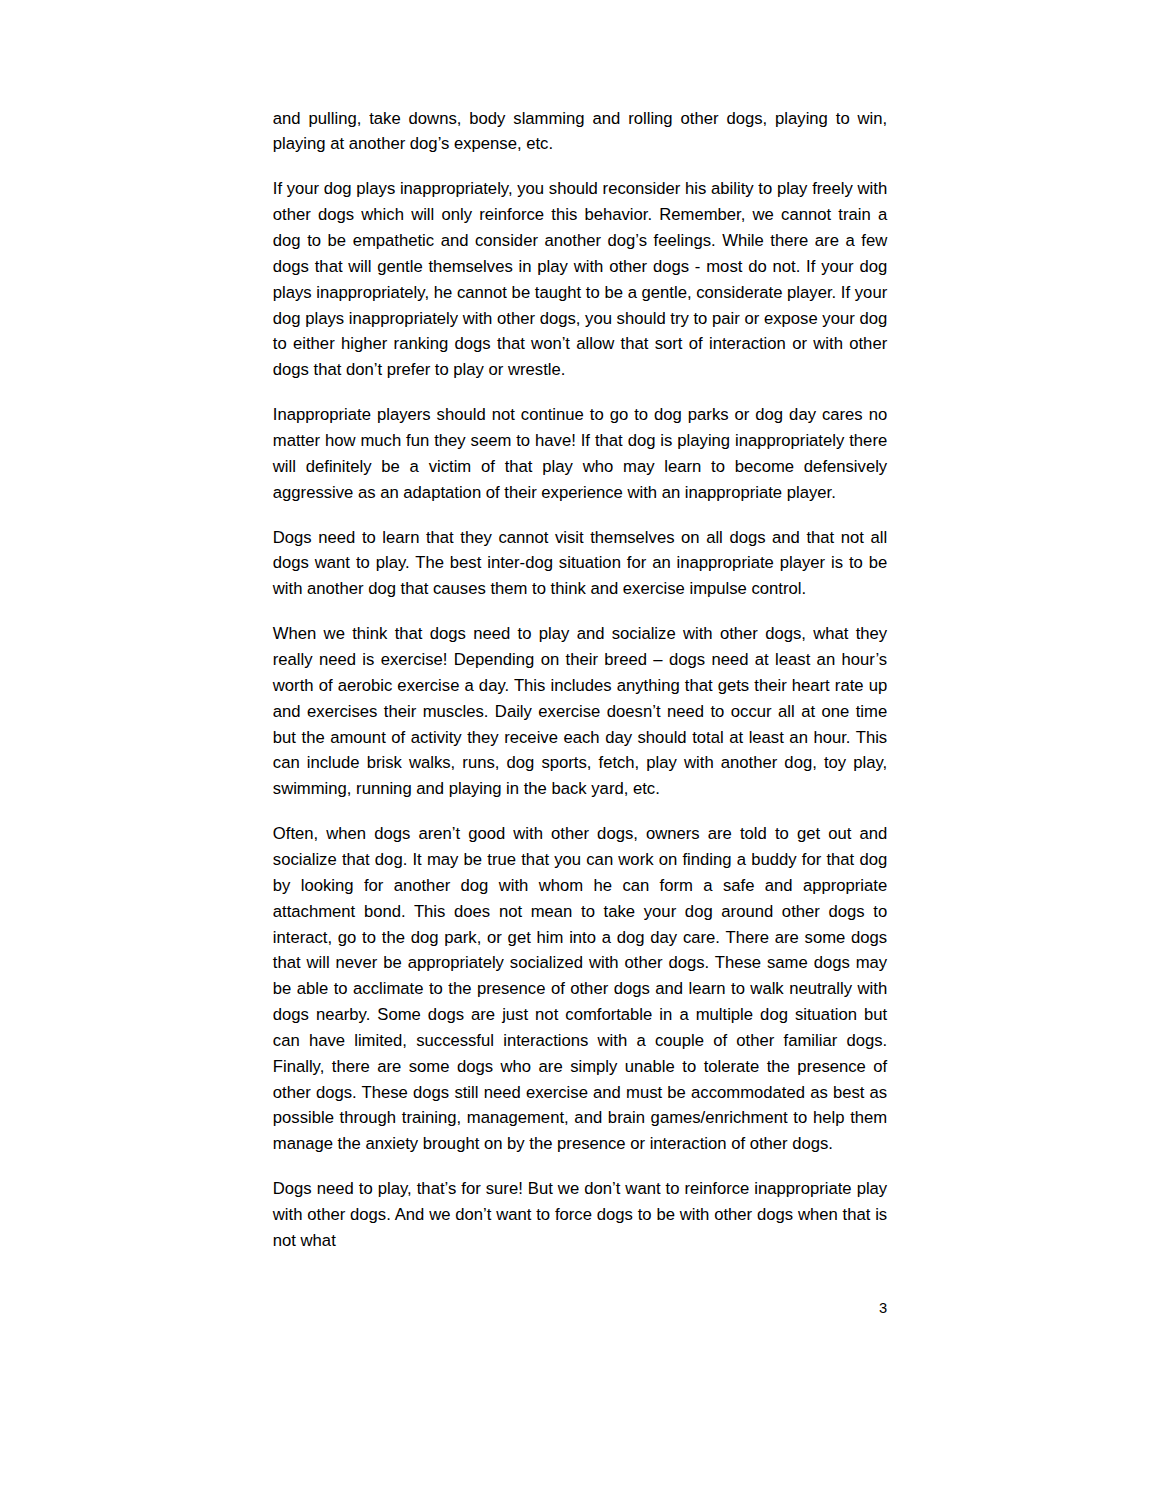and pulling, take downs, body slamming and rolling other dogs, playing to win, playing at another dog’s expense, etc.
If your dog plays inappropriately, you should reconsider his ability to play freely with other dogs which will only reinforce this behavior. Remember, we cannot train a dog to be empathetic and consider another dog’s feelings. While there are a few dogs that will gentle themselves in play with other dogs - most do not. If your dog plays inappropriately, he cannot be taught to be a gentle, considerate player. If your dog plays inappropriately with other dogs, you should try to pair or expose your dog to either higher ranking dogs that won’t allow that sort of interaction or with other dogs that don’t prefer to play or wrestle.
Inappropriate players should not continue to go to dog parks or dog day cares no matter how much fun they seem to have! If that dog is playing inappropriately there will definitely be a victim of that play who may learn to become defensively aggressive as an adaptation of their experience with an inappropriate player.
Dogs need to learn that they cannot visit themselves on all dogs and that not all dogs want to play. The best inter-dog situation for an inappropriate player is to be with another dog that causes them to think and exercise impulse control.
When we think that dogs need to play and socialize with other dogs, what they really need is exercise! Depending on their breed – dogs need at least an hour’s worth of aerobic exercise a day. This includes anything that gets their heart rate up and exercises their muscles. Daily exercise doesn’t need to occur all at one time but the amount of activity they receive each day should total at least an hour. This can include brisk walks, runs, dog sports, fetch, play with another dog, toy play, swimming, running and playing in the back yard, etc.
Often, when dogs aren’t good with other dogs, owners are told to get out and socialize that dog. It may be true that you can work on finding a buddy for that dog by looking for another dog with whom he can form a safe and appropriate attachment bond. This does not mean to take your dog around other dogs to interact, go to the dog park, or get him into a dog day care. There are some dogs that will never be appropriately socialized with other dogs. These same dogs may be able to acclimate to the presence of other dogs and learn to walk neutrally with dogs nearby. Some dogs are just not comfortable in a multiple dog situation but can have limited, successful interactions with a couple of other familiar dogs. Finally, there are some dogs who are simply unable to tolerate the presence of other dogs. These dogs still need exercise and must be accommodated as best as possible through training, management, and brain games/enrichment to help them manage the anxiety brought on by the presence or interaction of other dogs.
Dogs need to play, that’s for sure! But we don’t want to reinforce inappropriate play with other dogs. And we don’t want to force dogs to be with other dogs when that is not what
3